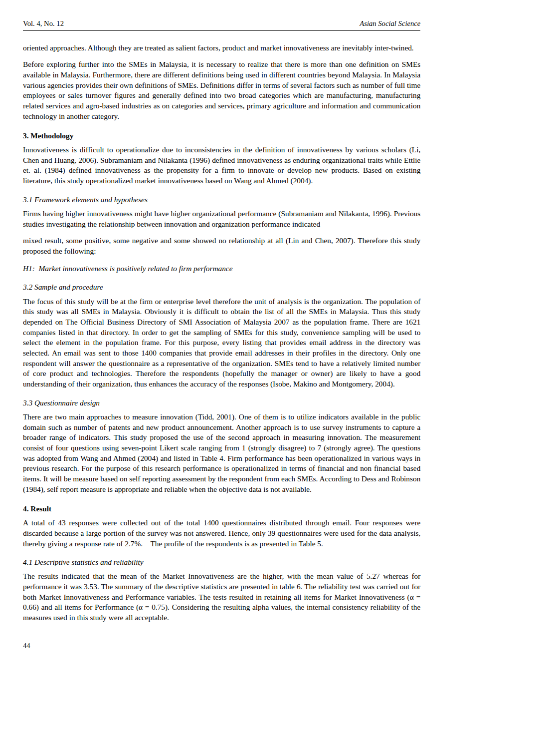Vol. 4, No. 12 Asian Social Science
oriented approaches. Although they are treated as salient factors, product and market innovativeness are inevitably inter-twined.
Before exploring further into the SMEs in Malaysia, it is necessary to realize that there is more than one definition on SMEs available in Malaysia. Furthermore, there are different definitions being used in different countries beyond Malaysia. In Malaysia various agencies provides their own definitions of SMEs. Definitions differ in terms of several factors such as number of full time employees or sales turnover figures and generally defined into two broad categories which are manufacturing, manufacturing related services and agro-based industries as on categories and services, primary agriculture and information and communication technology in another category.
3. Methodology
Innovativeness is difficult to operationalize due to inconsistencies in the definition of innovativeness by various scholars (Li, Chen and Huang, 2006). Subramaniam and Nilakanta (1996) defined innovativeness as enduring organizational traits while Ettlie et. al. (1984) defined innovativeness as the propensity for a firm to innovate or develop new products. Based on existing literature, this study operationalized market innovativeness based on Wang and Ahmed (2004).
3.1 Framework elements and hypotheses
Firms having higher innovativeness might have higher organizational performance (Subramaniam and Nilakanta, 1996). Previous studies investigating the relationship between innovation and organization performance indicated
mixed result, some positive, some negative and some showed no relationship at all (Lin and Chen, 2007). Therefore this study proposed the following:
H1: Market innovativeness is positively related to firm performance
3.2 Sample and procedure
The focus of this study will be at the firm or enterprise level therefore the unit of analysis is the organization. The population of this study was all SMEs in Malaysia. Obviously it is difficult to obtain the list of all the SMEs in Malaysia. Thus this study depended on The Official Business Directory of SMI Association of Malaysia 2007 as the population frame. There are 1621 companies listed in that directory. In order to get the sampling of SMEs for this study, convenience sampling will be used to select the element in the population frame. For this purpose, every listing that provides email address in the directory was selected. An email was sent to those 1400 companies that provide email addresses in their profiles in the directory. Only one respondent will answer the questionnaire as a representative of the organization. SMEs tend to have a relatively limited number of core product and technologies. Therefore the respondents (hopefully the manager or owner) are likely to have a good understanding of their organization, thus enhances the accuracy of the responses (Isobe, Makino and Montgomery, 2004).
3.3 Questionnaire design
There are two main approaches to measure innovation (Tidd, 2001). One of them is to utilize indicators available in the public domain such as number of patents and new product announcement. Another approach is to use survey instruments to capture a broader range of indicators. This study proposed the use of the second approach in measuring innovation. The measurement consist of four questions using seven-point Likert scale ranging from 1 (strongly disagree) to 7 (strongly agree). The questions was adopted from Wang and Ahmed (2004) and listed in Table 4. Firm performance has been operationalized in various ways in previous research. For the purpose of this research performance is operationalized in terms of financial and non financial based items. It will be measure based on self reporting assessment by the respondent from each SMEs. According to Dess and Robinson (1984), self report measure is appropriate and reliable when the objective data is not available.
4. Result
A total of 43 responses were collected out of the total 1400 questionnaires distributed through email. Four responses were discarded because a large portion of the survey was not answered. Hence, only 39 questionnaires were used for the data analysis, thereby giving a response rate of 2.7%. The profile of the respondents is as presented in Table 5.
4.1 Descriptive statistics and reliability
The results indicated that the mean of the Market Innovativeness are the higher, with the mean value of 5.27 whereas for performance it was 3.53. The summary of the descriptive statistics are presented in table 6. The reliability test was carried out for both Market Innovativeness and Performance variables. The tests resulted in retaining all items for Market Innovativeness (α = 0.66) and all items for Performance (α = 0.75). Considering the resulting alpha values, the internal consistency reliability of the measures used in this study were all acceptable.
44